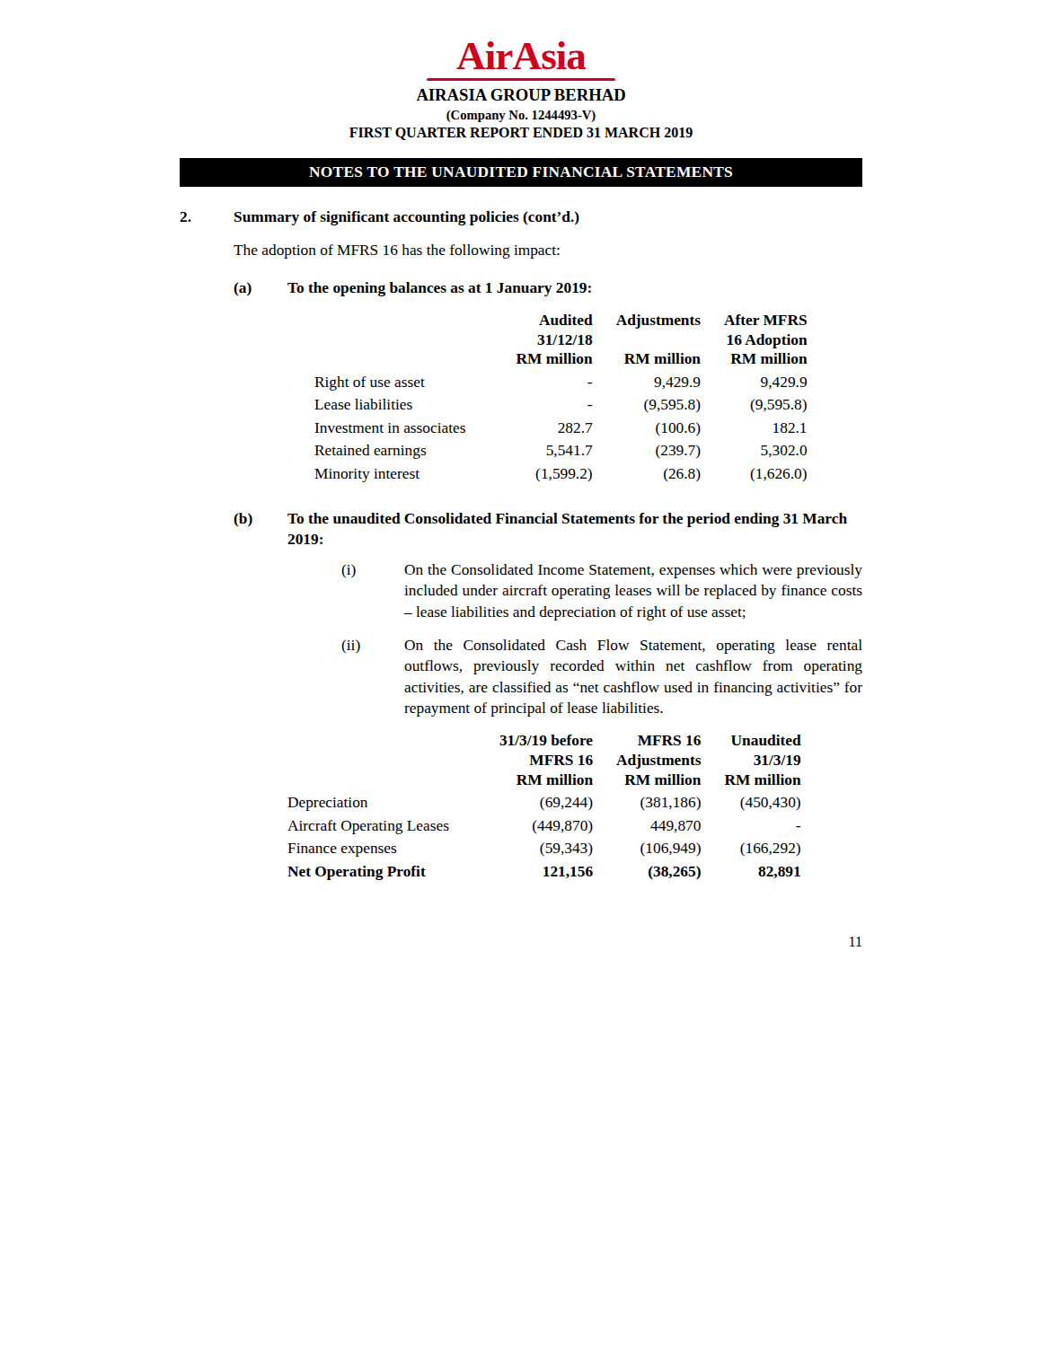AirAsia
AIRASIA GROUP BERHAD
(Company No. 1244493-V)
FIRST QUARTER REPORT ENDED 31 MARCH 2019
NOTES TO THE UNAUDITED FINANCIAL STATEMENTS
2.
Summary of significant accounting policies (cont’d.)
The adoption of MFRS 16 has the following impact:
(a)
To the opening balances as at 1 January 2019:
| | Audited 31/12/18 RM million | Adjustments RM million | After MFRS 16 Adoption RM million |
| --- | --- | --- | --- |
| Right of use asset | - | 9,429.9 | 9,429.9 |
| Lease liabilities | - | (9,595.8) | (9,595.8) |
| Investment in associates | 282.7 | (100.6) | 182.1 |
| Retained earnings | 5,541.7 | (239.7) | 5,302.0 |
| Minority interest | (1,599.2) | (26.8) | (1,626.0) |
(b)
To the unaudited Consolidated Financial Statements for the period ending 31 March 2019:
(i)
On the Consolidated Income Statement, expenses which were previously included under aircraft operating leases will be replaced by finance costs – lease liabilities and depreciation of right of use asset;
(ii)
On the Consolidated Cash Flow Statement, operating lease rental outflows, previously recorded within net cashflow from operating activities, are classified as “net cashflow used in financing activities” for repayment of principal of lease liabilities.
| | 31/3/19 before MFRS 16 RM million | MFRS 16 Adjustments RM million | Unaudited 31/3/19 RM million |
| --- | --- | --- | --- |
| Depreciation | (69,244) | (381,186) | (450,430) |
| Aircraft Operating Leases | (449,870) | 449,870 | - |
| Finance expenses | (59,343) | (106,949) | (166,292) |
| Net Operating Profit | 121,156 | (38,265) | 82,891 |
11